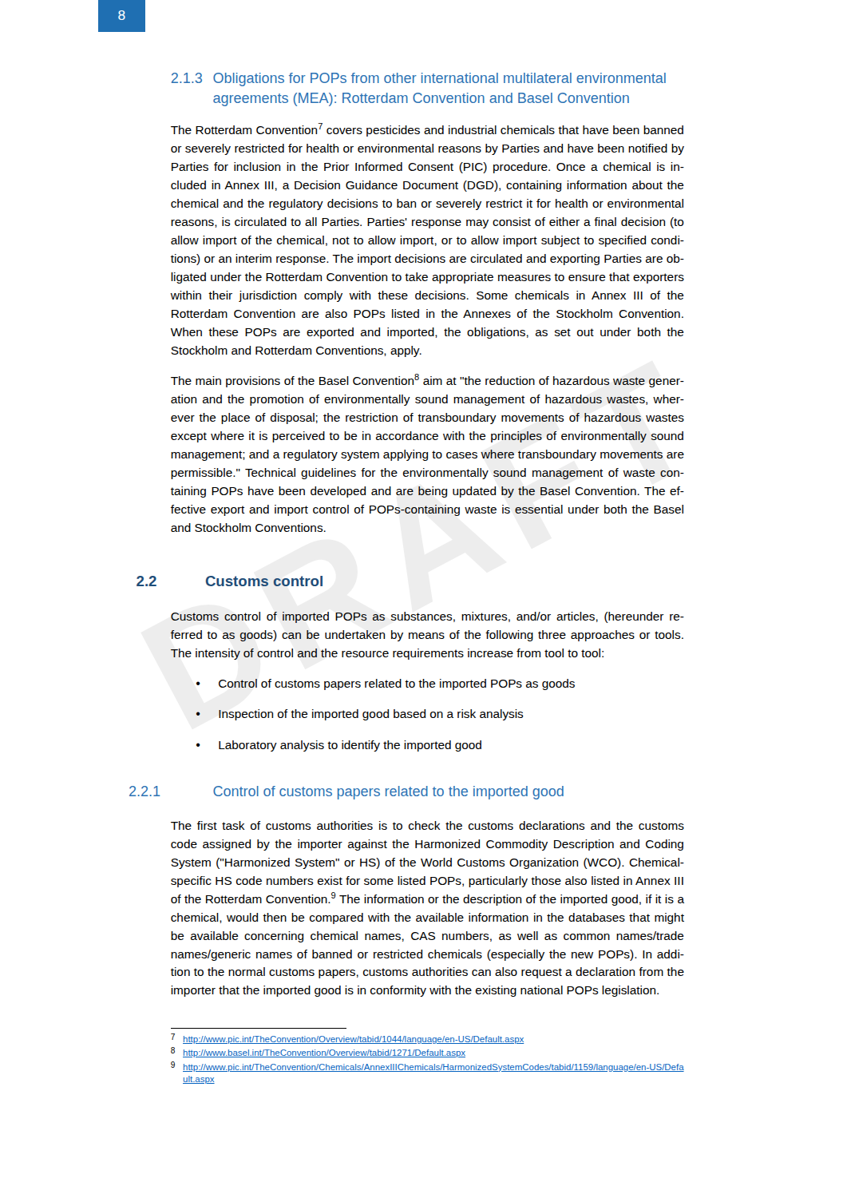8
DRAFT
2.1.3 Obligations for POPs from other international multilateral environmental agreements (MEA): Rotterdam Convention and Basel Convention
The Rotterdam Convention7 covers pesticides and industrial chemicals that have been banned or severely restricted for health or environmental reasons by Parties and have been notified by Parties for inclusion in the Prior Informed Consent (PIC) procedure. Once a chemical is included in Annex III, a Decision Guidance Document (DGD), containing information about the chemical and the regulatory decisions to ban or severely restrict it for health or environmental reasons, is circulated to all Parties. Parties' response may consist of either a final decision (to allow import of the chemical, not to allow import, or to allow import subject to specified conditions) or an interim response. The import decisions are circulated and exporting Parties are obligated under the Rotterdam Convention to take appropriate measures to ensure that exporters within their jurisdiction comply with these decisions. Some chemicals in Annex III of the Rotterdam Convention are also POPs listed in the Annexes of the Stockholm Convention. When these POPs are exported and imported, the obligations, as set out under both the Stockholm and Rotterdam Conventions, apply.
The main provisions of the Basel Convention8 aim at "the reduction of hazardous waste generation and the promotion of environmentally sound management of hazardous wastes, wherever the place of disposal; the restriction of transboundary movements of hazardous wastes except where it is perceived to be in accordance with the principles of environmentally sound management; and a regulatory system applying to cases where transboundary movements are permissible." Technical guidelines for the environmentally sound management of waste containing POPs have been developed and are being updated by the Basel Convention. The effective export and import control of POPs-containing waste is essential under both the Basel and Stockholm Conventions.
2.2 Customs control
Customs control of imported POPs as substances, mixtures, and/or articles, (hereunder referred to as goods) can be undertaken by means of the following three approaches or tools. The intensity of control and the resource requirements increase from tool to tool:
Control of customs papers related to the imported POPs as goods
Inspection of the imported good based on a risk analysis
Laboratory analysis to identify the imported good
2.2.1 Control of customs papers related to the imported good
The first task of customs authorities is to check the customs declarations and the customs code assigned by the importer against the Harmonized Commodity Description and Coding System ("Harmonized System" or HS) of the World Customs Organization (WCO). Chemical-specific HS code numbers exist for some listed POPs, particularly those also listed in Annex III of the Rotterdam Convention.9 The information or the description of the imported good, if it is a chemical, would then be compared with the available information in the databases that might be available concerning chemical names, CAS numbers, as well as common names/trade names/generic names of banned or restricted chemicals (especially the new POPs). In addition to the normal customs papers, customs authorities can also request a declaration from the importer that the imported good is in conformity with the existing national POPs legislation.
7 http://www.pic.int/TheConvention/Overview/tabid/1044/language/en-US/Default.aspx
8 http://www.basel.int/TheConvention/Overview/tabid/1271/Default.aspx
9 http://www.pic.int/TheConvention/Chemicals/AnnexIIIChemicals/HarmonizedSystemCodes/tabid/1159/language/en-US/Default.aspx